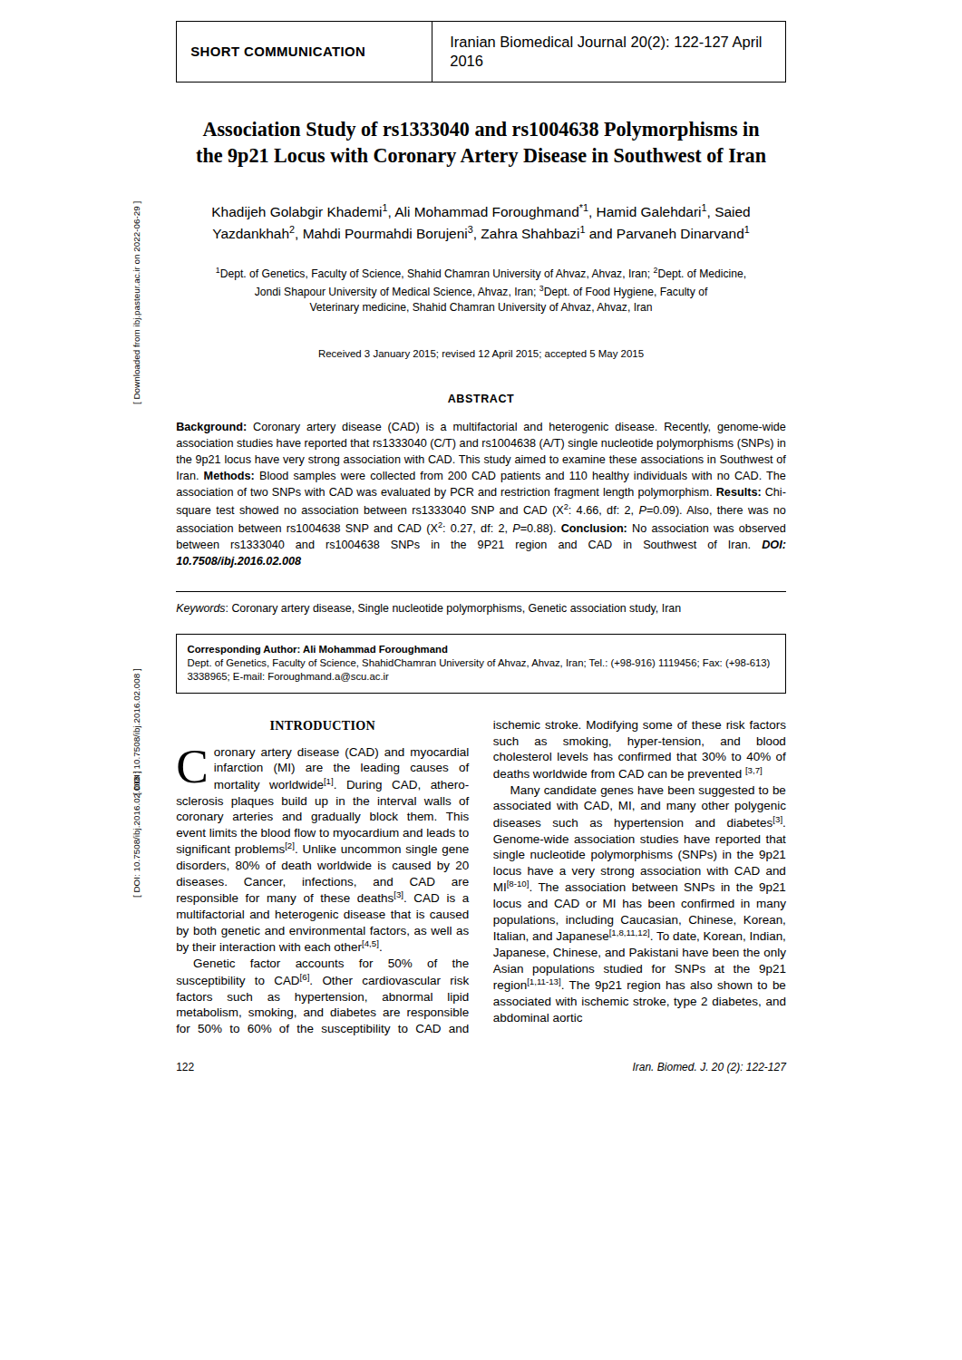[ Downloaded from ibj.pasteur.ac.ir on 2022-06-29 ] [ DOI: 10.7508/ibj.2016.02.008 ] [ DOI: 10.7508/ibj.2016.02.008 ]
SHORT COMMUNICATION
Iranian Biomedical Journal 20(2): 122-127 April 2016
Association Study of rs1333040 and rs1004638 Polymorphisms in
the 9p21 Locus with Coronary Artery Disease in Southwest of Iran
Khadijeh Golabgir Khademi1, Ali Mohammad Foroughmand*1, Hamid Galehdari1, Saied
Yazdankhah2, Mahdi Pourmahdi Borujeni3, Zahra Shahbazi1 and Parvaneh Dinarvand1
1Dept. of Genetics, Faculty of Science, Shahid Chamran University of Ahvaz, Ahvaz, Iran; 2Dept. of Medicine,
Jondi Shapour University of Medical Science, Ahvaz, Iran; 3Dept. of Food Hygiene, Faculty of
Veterinary medicine, Shahid Chamran University of Ahvaz, Ahvaz, Iran
Received 3 January 2015; revised 12 April 2015; accepted 5 May 2015
ABSTRACT
Background: Coronary artery disease (CAD) is a multifactorial and heterogenic disease. Recently, genome-wide association studies have reported that rs1333040 (C/T) and rs1004638 (A/T) single nucleotide polymorphisms (SNPs) in the 9p21 locus have very strong association with CAD. This study aimed to examine these associations in Southwest of Iran. Methods: Blood samples were collected from 200 CAD patients and 110 healthy individuals with no CAD. The association of two SNPs with CAD was evaluated by PCR and restriction fragment length polymorphism. Results: Chi-square test showed no association between rs1333040 SNP and CAD (X2: 4.66, df: 2, P=0.09). Also, there was no association between rs1004638 SNP and CAD (X2: 0.27, df: 2, P=0.88). Conclusion: No association was observed between rs1333040 and rs1004638 SNPs in the 9P21 region and CAD in Southwest of Iran. DOI: 10.7508/ibj.2016.02.008
Keywords: Coronary artery disease, Single nucleotide polymorphisms, Genetic association study, Iran
Corresponding Author: Ali Mohammad Foroughmand
Dept. of Genetics, Faculty of Science, ShahidChamran University of Ahvaz, Ahvaz, Iran; Tel.: (+98-916) 1119456; Fax: (+98-613) 3338965; E-mail: Foroughmand.a@scu.ac.ir
INTRODUCTION
Coronary artery disease (CAD) and myocardial infarction (MI) are the leading causes of mortality worldwide[1]. During CAD, athero-sclerosis plaques build up in the interval walls of coronary arteries and gradually block them. This event limits the blood flow to myocardium and leads to significant problems[2]. Unlike uncommon single gene disorders, 80% of death worldwide is caused by 20 diseases. Cancer, infections, and CAD are responsible for many of these deaths[3]. CAD is a multifactorial and heterogenic disease that is caused by both genetic and environmental factors, as well as by their interaction with each other[4,5].
Genetic factor accounts for 50% of the susceptibility to CAD[6]. Other cardiovascular risk factors such as hypertension, abnormal lipid metabolism, smoking, and diabetes are responsible for 50% to 60% of the susceptibility to CAD and ischemic stroke. Modifying some of these risk factors such as smoking, hyper-tension, and blood cholesterol levels has confirmed that 30% to 40% of deaths worldwide from CAD can be prevented [3,7]
Many candidate genes have been suggested to be associated with CAD, MI, and many other polygenic diseases such as hypertension and diabetes[3]. Genome-wide association studies have reported that single nucleotide polymorphisms (SNPs) in the 9p21 locus have a very strong association with CAD and MI[8-10]. The association between SNPs in the 9p21 locus and CAD or MI has been confirmed in many populations, including Caucasian, Chinese, Korean, Italian, and Japanese[1,8,11,12]. To date, Korean, Indian, Japanese, Chinese, and Pakistani have been the only Asian populations studied for SNPs at the 9p21 region[1,11-13]. The 9p21 region has also shown to be associated with ischemic stroke, type 2 diabetes, and abdominal aortic
122
Iran. Biomed. J. 20 (2): 122-127